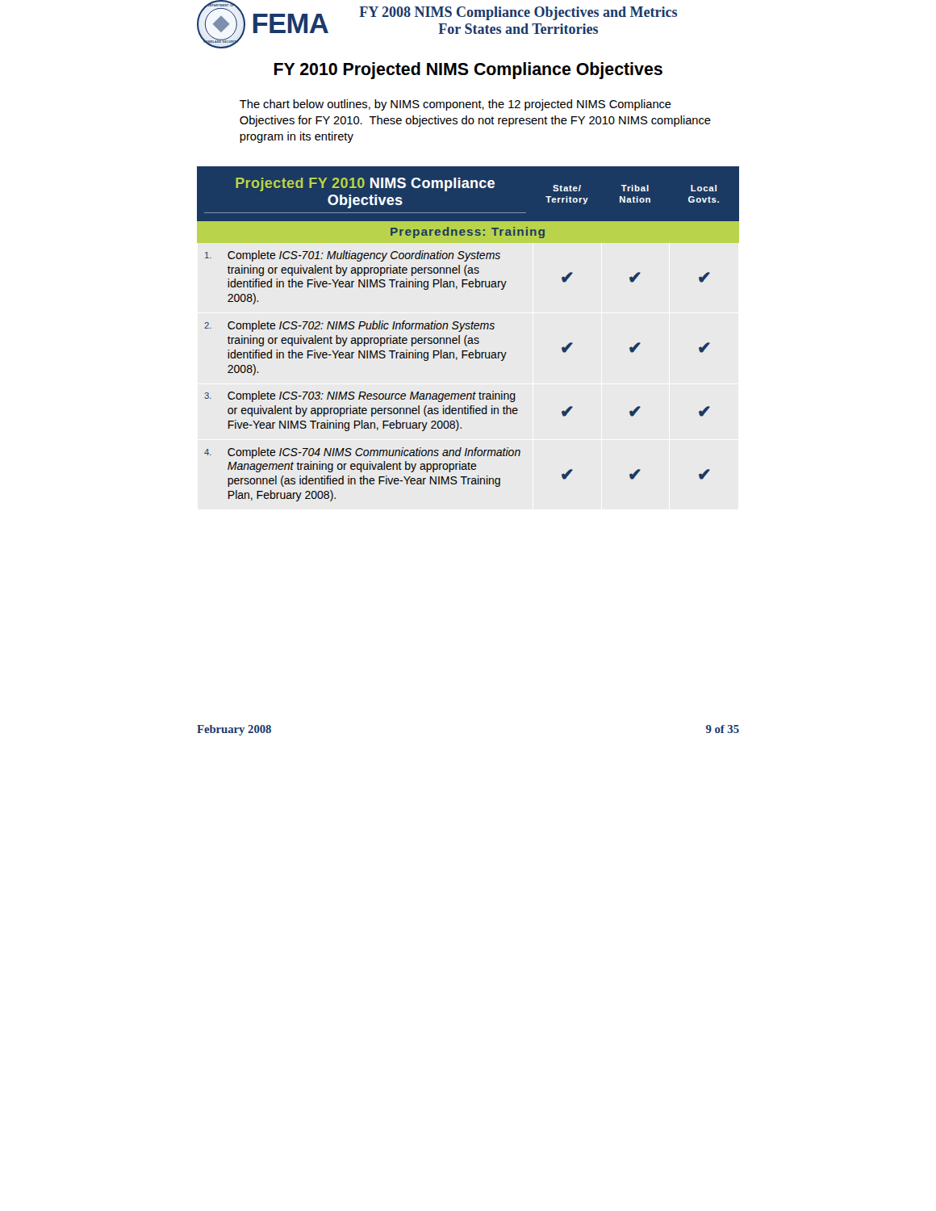DEPARTMENT OF
HOMELAND SECURITY
FEMA
FY 2008 NIMS Compliance Objectives and Metrics
For States and Territories
FY 2010 Projected NIMS Compliance Objectives
The chart below outlines, by NIMS component, the 12 projected NIMS Compliance Objectives for FY 2010. These objectives do not represent the FY 2010 NIMS compliance program in its entirety
| Projected FY 2010 NIMS Compliance Objectives | State/ Territory | Tribal Nation | Local Govts. |
| --- | --- | --- | --- |
| Preparedness: Training |
| 1. Complete ICS-701: Multiagency Coordination Systems training or equivalent by appropriate personnel (as identified in the Five-Year NIMS Training Plan, February 2008). | ✔ | ✔ | ✔ |
| 2. Complete ICS-702: NIMS Public Information Systems training or equivalent by appropriate personnel (as identified in the Five-Year NIMS Training Plan, February 2008). | ✔ | ✔ | ✔ |
| 3. Complete ICS-703: NIMS Resource Management training or equivalent by appropriate personnel (as identified in the Five-Year NIMS Training Plan, February 2008). | ✔ | ✔ | ✔ |
| 4. Complete ICS-704 NIMS Communications and Information Management training or equivalent by appropriate personnel (as identified in the Five-Year NIMS Training Plan, February 2008). | ✔ | ✔ | ✔ |
February 2008
9 of 35